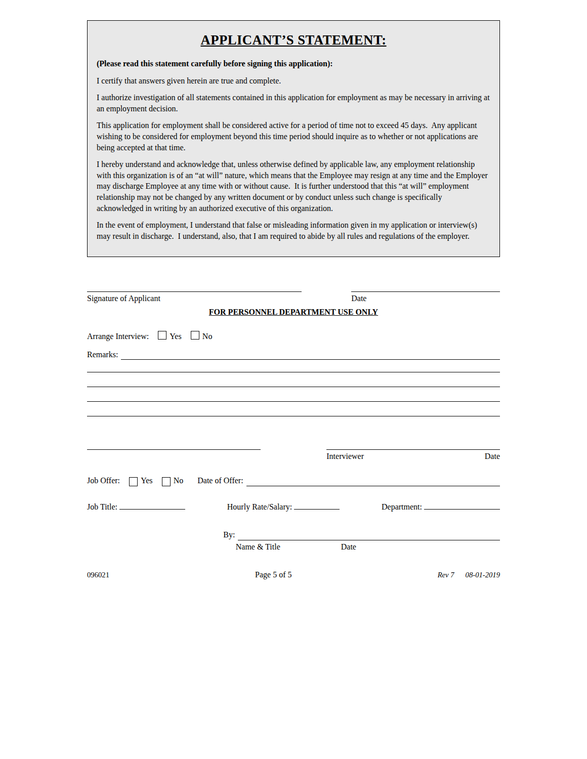APPLICANT’S STATEMENT:
(Please read this statement carefully before signing this application):
I certify that answers given herein are true and complete.
I authorize investigation of all statements contained in this application for employment as may be necessary in arriving at an employment decision.
This application for employment shall be considered active for a period of time not to exceed 45 days. Any applicant wishing to be considered for employment beyond this time period should inquire as to whether or not applications are being accepted at that time.
I hereby understand and acknowledge that, unless otherwise defined by applicable law, any employment relationship with this organization is of an “at will” nature, which means that the Employee may resign at any time and the Employer may discharge Employee at any time with or without cause. It is further understood that this “at will” employment relationship may not be changed by any written document or by conduct unless such change is specifically acknowledged in writing by an authorized executive of this organization.
In the event of employment, I understand that false or misleading information given in my application or interview(s) may result in discharge. I understand, also, that I am required to abide by all rules and regulations of the employer.
Signature of Applicant
Date
FOR PERSONNEL DEPARTMENT USE ONLY
Arrange Interview: Yes No
Remarks:
Interviewer Date
Job Offer: Yes No Date of Offer:
Job Title:
Hourly Rate/Salary:
Department:
By:
Name & Title Date
096021 Page 5 of 5 Rev 708-01-2019